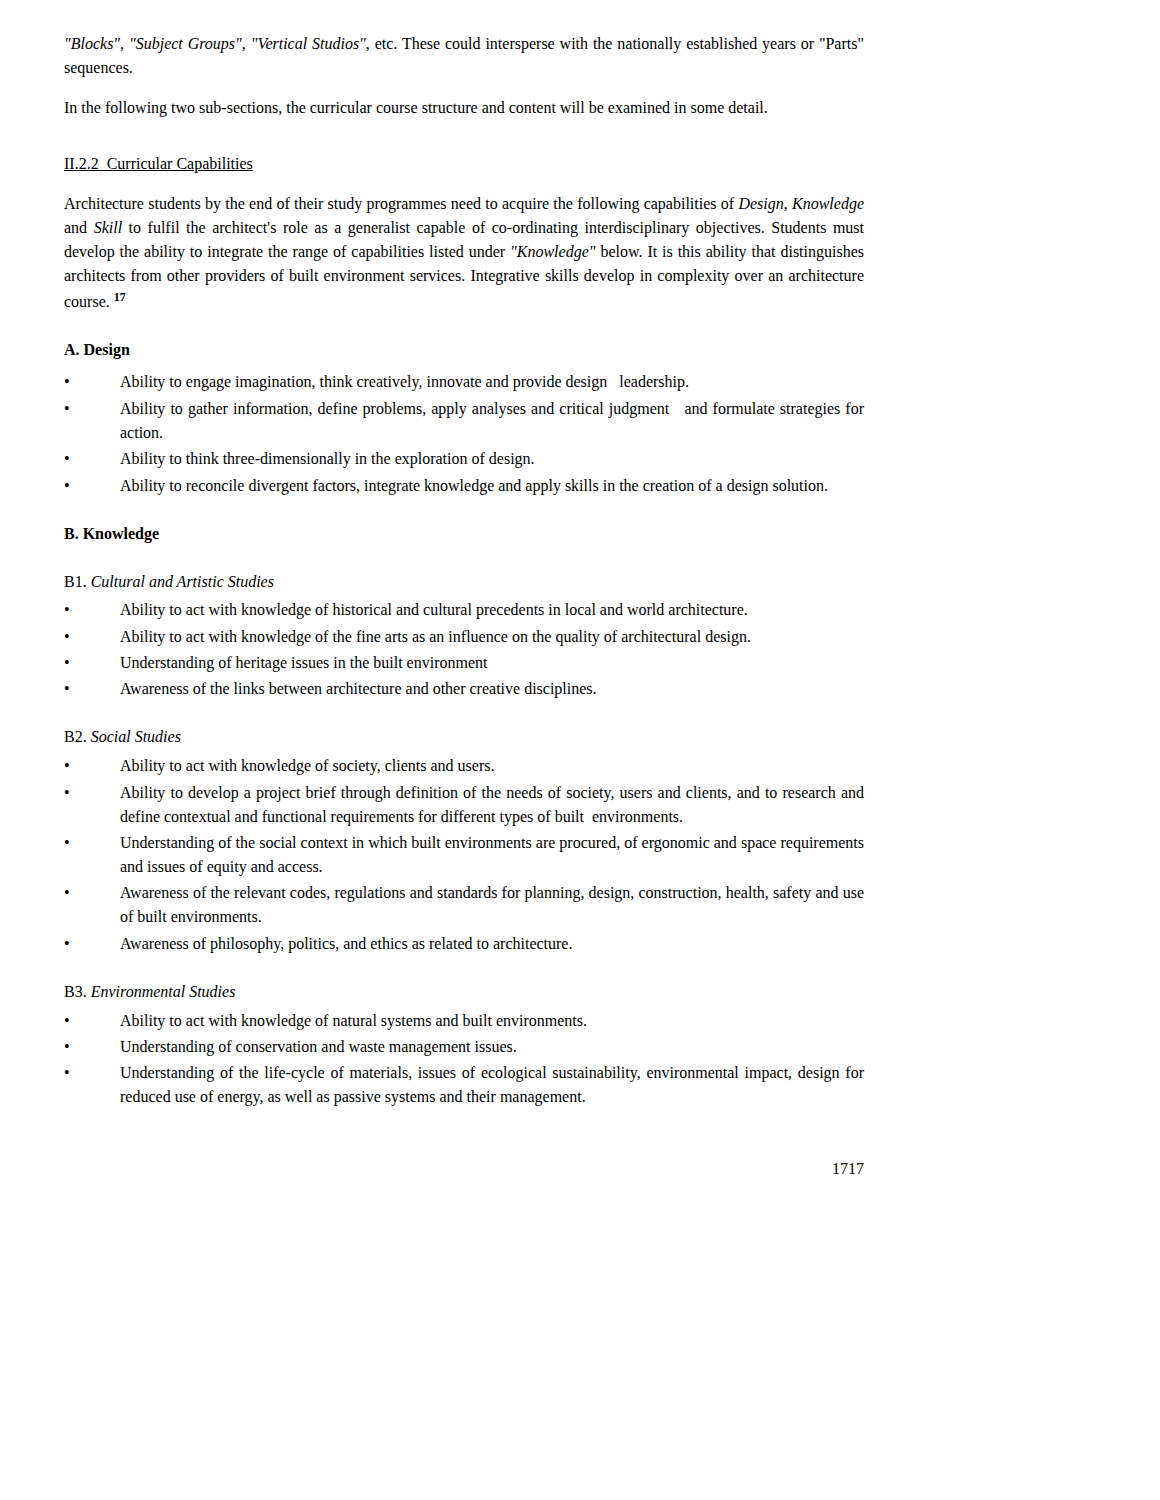"Blocks", "Subject Groups", "Vertical Studios", etc. These could intersperse with the nationally established years or "Parts" sequences.
In the following two sub-sections, the curricular course structure and content will be examined in some detail.
II.2.2 Curricular Capabilities
Architecture students by the end of their study programmes need to acquire the following capabilities of Design, Knowledge and Skill to fulfil the architect's role as a generalist capable of co-ordinating interdisciplinary objectives. Students must develop the ability to integrate the range of capabilities listed under "Knowledge" below. It is this ability that distinguishes architects from other providers of built environment services. Integrative skills develop in complexity over an architecture course. 17
A. Design
Ability to engage imagination, think creatively, innovate and provide design leadership.
Ability to gather information, define problems, apply analyses and critical judgment and formulate strategies for action.
Ability to think three-dimensionally in the exploration of design.
Ability to reconcile divergent factors, integrate knowledge and apply skills in the creation of a design solution.
B. Knowledge
B1. Cultural and Artistic Studies
Ability to act with knowledge of historical and cultural precedents in local and world architecture.
Ability to act with knowledge of the fine arts as an influence on the quality of architectural design.
Understanding of heritage issues in the built environment
Awareness of the links between architecture and other creative disciplines.
B2. Social Studies
Ability to act with knowledge of society, clients and users.
Ability to develop a project brief through definition of the needs of society, users and clients, and to research and define contextual and functional requirements for different types of built environments.
Understanding of the social context in which built environments are procured, of ergonomic and space requirements and issues of equity and access.
Awareness of the relevant codes, regulations and standards for planning, design, construction, health, safety and use of built environments.
Awareness of philosophy, politics, and ethics as related to architecture.
B3. Environmental Studies
Ability to act with knowledge of natural systems and built environments.
Understanding of conservation and waste management issues.
Understanding of the life-cycle of materials, issues of ecological sustainability, environmental impact, design for reduced use of energy, as well as passive systems and their management.
1717